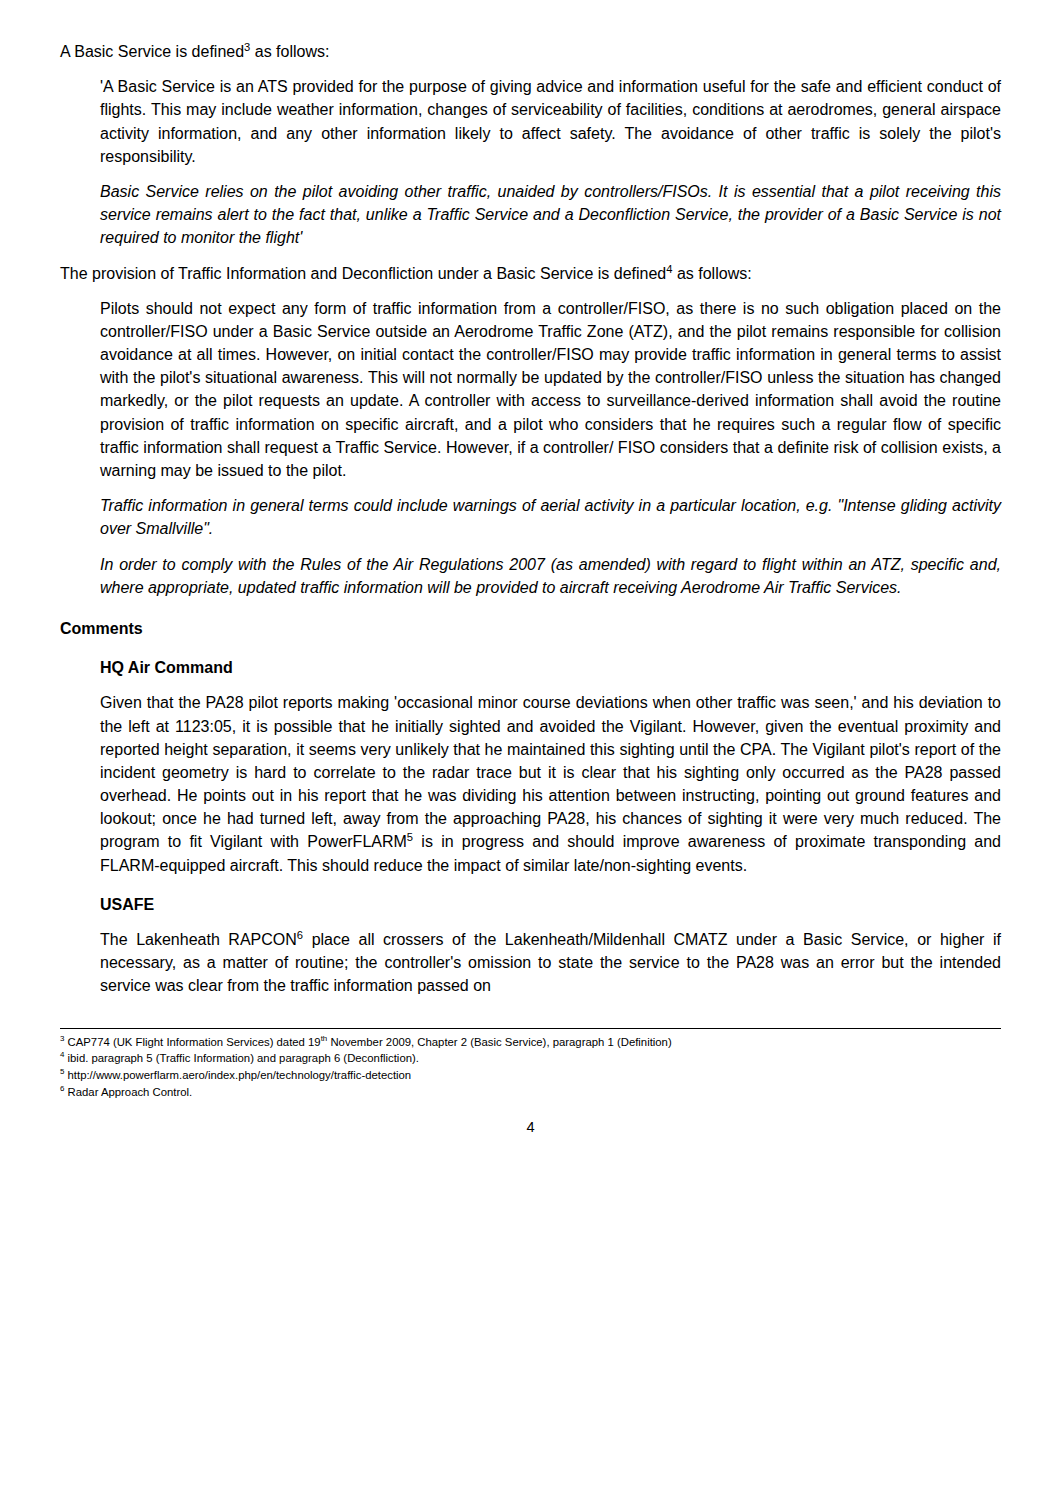A Basic Service is defined3 as follows:
'A Basic Service is an ATS provided for the purpose of giving advice and information useful for the safe and efficient conduct of flights. This may include weather information, changes of serviceability of facilities, conditions at aerodromes, general airspace activity information, and any other information likely to affect safety. The avoidance of other traffic is solely the pilot's responsibility.
Basic Service relies on the pilot avoiding other traffic, unaided by controllers/FISOs. It is essential that a pilot receiving this service remains alert to the fact that, unlike a Traffic Service and a Deconfliction Service, the provider of a Basic Service is not required to monitor the flight'
The provision of Traffic Information and Deconfliction under a Basic Service is defined4 as follows:
Pilots should not expect any form of traffic information from a controller/FISO, as there is no such obligation placed on the controller/FISO under a Basic Service outside an Aerodrome Traffic Zone (ATZ), and the pilot remains responsible for collision avoidance at all times. However, on initial contact the controller/FISO may provide traffic information in general terms to assist with the pilot's situational awareness. This will not normally be updated by the controller/FISO unless the situation has changed markedly, or the pilot requests an update. A controller with access to surveillance-derived information shall avoid the routine provision of traffic information on specific aircraft, and a pilot who considers that he requires such a regular flow of specific traffic information shall request a Traffic Service. However, if a controller/ FISO considers that a definite risk of collision exists, a warning may be issued to the pilot.
Traffic information in general terms could include warnings of aerial activity in a particular location, e.g. "Intense gliding activity over Smallville".
In order to comply with the Rules of the Air Regulations 2007 (as amended) with regard to flight within an ATZ, specific and, where appropriate, updated traffic information will be provided to aircraft receiving Aerodrome Air Traffic Services.
Comments
HQ Air Command
Given that the PA28 pilot reports making 'occasional minor course deviations when other traffic was seen,' and his deviation to the left at 1123:05, it is possible that he initially sighted and avoided the Vigilant. However, given the eventual proximity and reported height separation, it seems very unlikely that he maintained this sighting until the CPA. The Vigilant pilot's report of the incident geometry is hard to correlate to the radar trace but it is clear that his sighting only occurred as the PA28 passed overhead. He points out in his report that he was dividing his attention between instructing, pointing out ground features and lookout; once he had turned left, away from the approaching PA28, his chances of sighting it were very much reduced. The program to fit Vigilant with PowerFLARM5 is in progress and should improve awareness of proximate transponding and FLARM-equipped aircraft. This should reduce the impact of similar late/non-sighting events.
USAFE
The Lakenheath RAPCON6 place all crossers of the Lakenheath/Mildenhall CMATZ under a Basic Service, or higher if necessary, as a matter of routine; the controller's omission to state the service to the PA28 was an error but the intended service was clear from the traffic information passed on
3 CAP774 (UK Flight Information Services) dated 19th November 2009, Chapter 2 (Basic Service), paragraph 1 (Definition)
4 ibid. paragraph 5 (Traffic Information) and paragraph 6 (Deconfliction).
5 http://www.powerflarm.aero/index.php/en/technology/traffic-detection
6 Radar Approach Control.
4